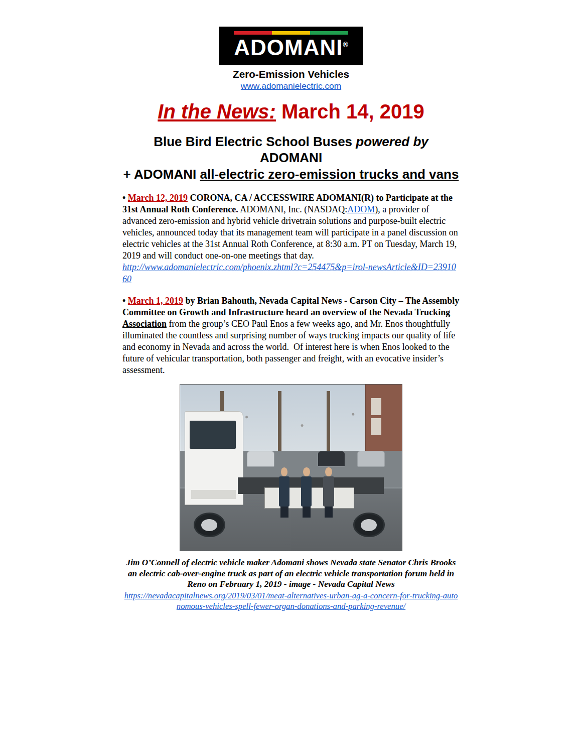ADOMANI®
Zero-Emission Vehicles
www.adomanielectric.com
In the News: March 14, 2019
Blue Bird Electric School Buses powered by ADOMANI
+ ADOMANI all-electric zero-emission trucks and vans
• March 12, 2019 CORONA, CA / ACCESSWIRE ADOMANI(R) to Participate at the 31st Annual Roth Conference. ADOMANI, Inc. (NASDAQ:ADOM), a provider of advanced zero-emission and hybrid vehicle drivetrain solutions and purpose-built electric vehicles, announced today that its management team will participate in a panel discussion on electric vehicles at the 31st Annual Roth Conference, at 8:30 a.m. PT on Tuesday, March 19, 2019 and will conduct one-on-one meetings that day.
http://www.adomanielectric.com/phoenix.zhtml?c=254475&p=irol-newsArticle&ID=2391060
• March 1, 2019 by Brian Bahouth, Nevada Capital News - Carson City – The Assembly Committee on Growth and Infrastructure heard an overview of the Nevada Trucking Association from the group’s CEO Paul Enos a few weeks ago, and Mr. Enos thoughtfully illuminated the countless and surprising number of ways trucking impacts our quality of life and economy in Nevada and across the world. Of interest here is when Enos looked to the future of vehicular transportation, both passenger and freight, with an evocative insider’s assessment.
Jim O’Connell of electric vehicle maker Adomani shows Nevada state Senator Chris Brooks
an electric cab-over-engine truck as part of an electric vehicle transportation forum held in
Reno on February 1, 2019 - image - Nevada Capital News
https://nevadacapitalnews.org/2019/03/01/meat-alternatives-urban-ag-a-concern-for-trucking-autonomous-vehicles-spell-fewer-organ-donations-and-parking-revenue/